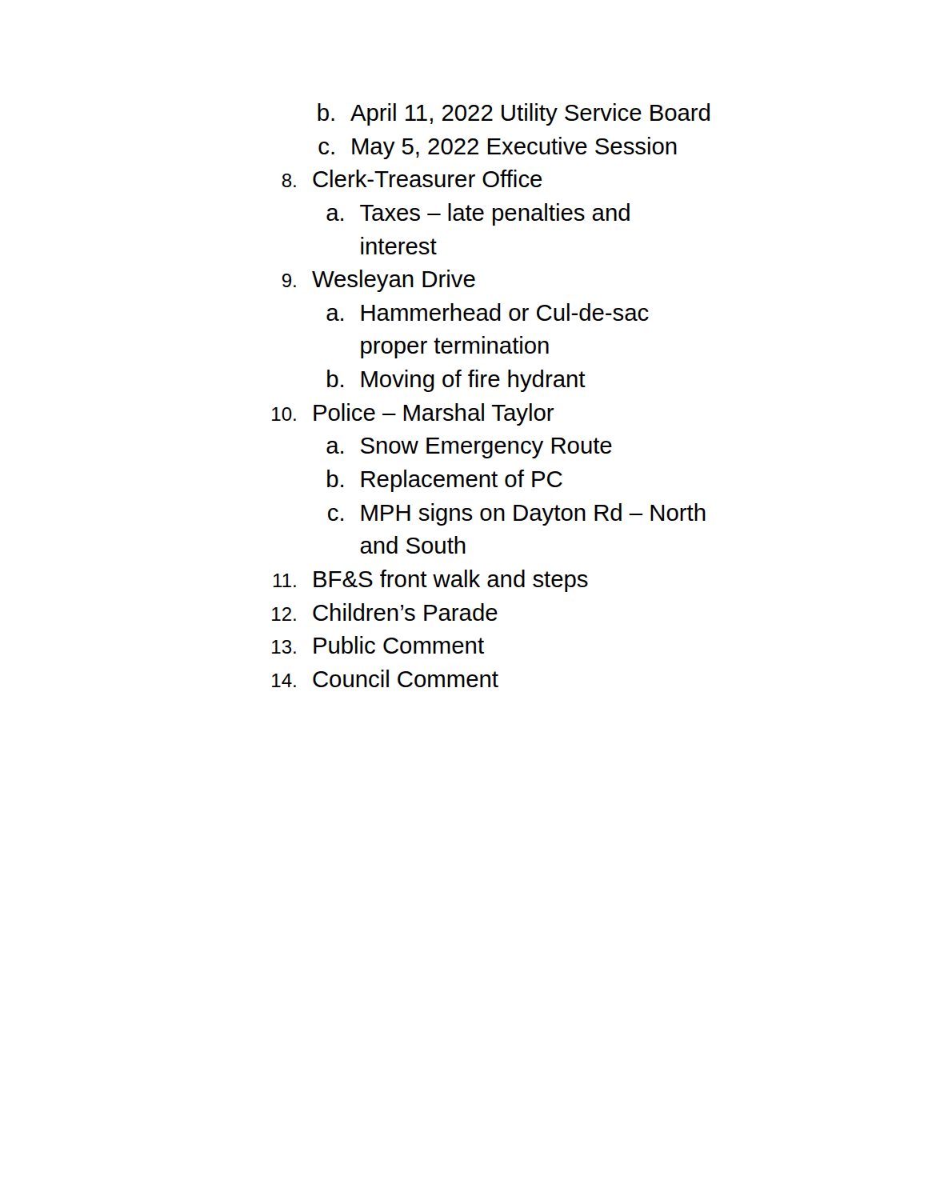April 11, 2022 Utility Service Board
May 5, 2022 Executive Session
Clerk-Treasurer Office
Taxes – late penalties and interest
Wesleyan Drive
Hammerhead or Cul-de-sac proper termination
Moving of fire hydrant
Police – Marshal Taylor
Snow Emergency Route
Replacement of PC
MPH signs on Dayton Rd – North and South
BF&S front walk and steps
Children’s Parade
Public Comment
Council Comment